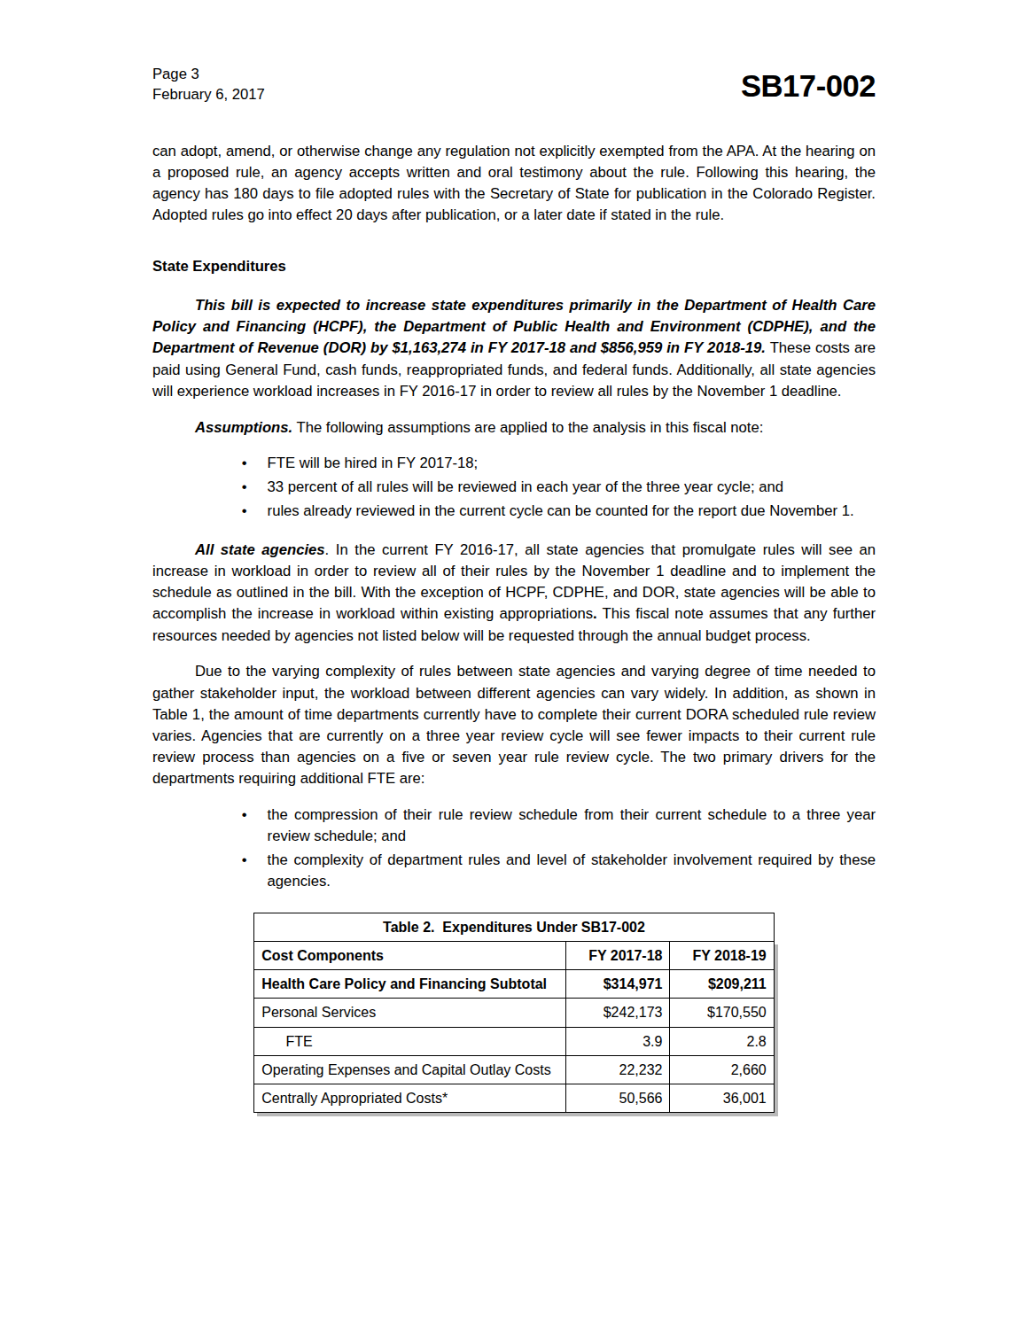Page 3
February 6, 2017
SB17-002
can adopt, amend, or otherwise change any regulation not explicitly exempted from the APA. At the hearing on a proposed rule, an agency accepts written and oral testimony about the rule. Following this hearing, the agency has 180 days to file adopted rules with the Secretary of State for publication in the Colorado Register. Adopted rules go into effect 20 days after publication, or a later date if stated in the rule.
State Expenditures
This bill is expected to increase state expenditures primarily in the Department of Health Care Policy and Financing (HCPF), the Department of Public Health and Environment (CDPHE), and the Department of Revenue (DOR) by $1,163,274 in FY 2017-18 and $856,959 in FY 2018-19. These costs are paid using General Fund, cash funds, reappropriated funds, and federal funds. Additionally, all state agencies will experience workload increases in FY 2016-17 in order to review all rules by the November 1 deadline.
Assumptions. The following assumptions are applied to the analysis in this fiscal note:
FTE will be hired in FY 2017-18;
33 percent of all rules will be reviewed in each year of the three year cycle; and
rules already reviewed in the current cycle can be counted for the report due November 1.
All state agencies. In the current FY 2016-17, all state agencies that promulgate rules will see an increase in workload in order to review all of their rules by the November 1 deadline and to implement the schedule as outlined in the bill. With the exception of HCPF, CDPHE, and DOR, state agencies will be able to accomplish the increase in workload within existing appropriations. This fiscal note assumes that any further resources needed by agencies not listed below will be requested through the annual budget process.
Due to the varying complexity of rules between state agencies and varying degree of time needed to gather stakeholder input, the workload between different agencies can vary widely. In addition, as shown in Table 1, the amount of time departments currently have to complete their current DORA scheduled rule review varies. Agencies that are currently on a three year review cycle will see fewer impacts to their current rule review process than agencies on a five or seven year rule review cycle. The two primary drivers for the departments requiring additional FTE are:
the compression of their rule review schedule from their current schedule to a three year review schedule; and
the complexity of department rules and level of stakeholder involvement required by these agencies.
Table 2. Expenditures Under SB17-002
| Cost Components | FY 2017-18 | FY 2018-19 |
| --- | --- | --- |
| Health Care Policy and Financing Subtotal | $314,971 | $209,211 |
| Personal Services | $242,173 | $170,550 |
| FTE | 3.9 | 2.8 |
| Operating Expenses and Capital Outlay Costs | 22,232 | 2,660 |
| Centrally Appropriated Costs* | 50,566 | 36,001 |